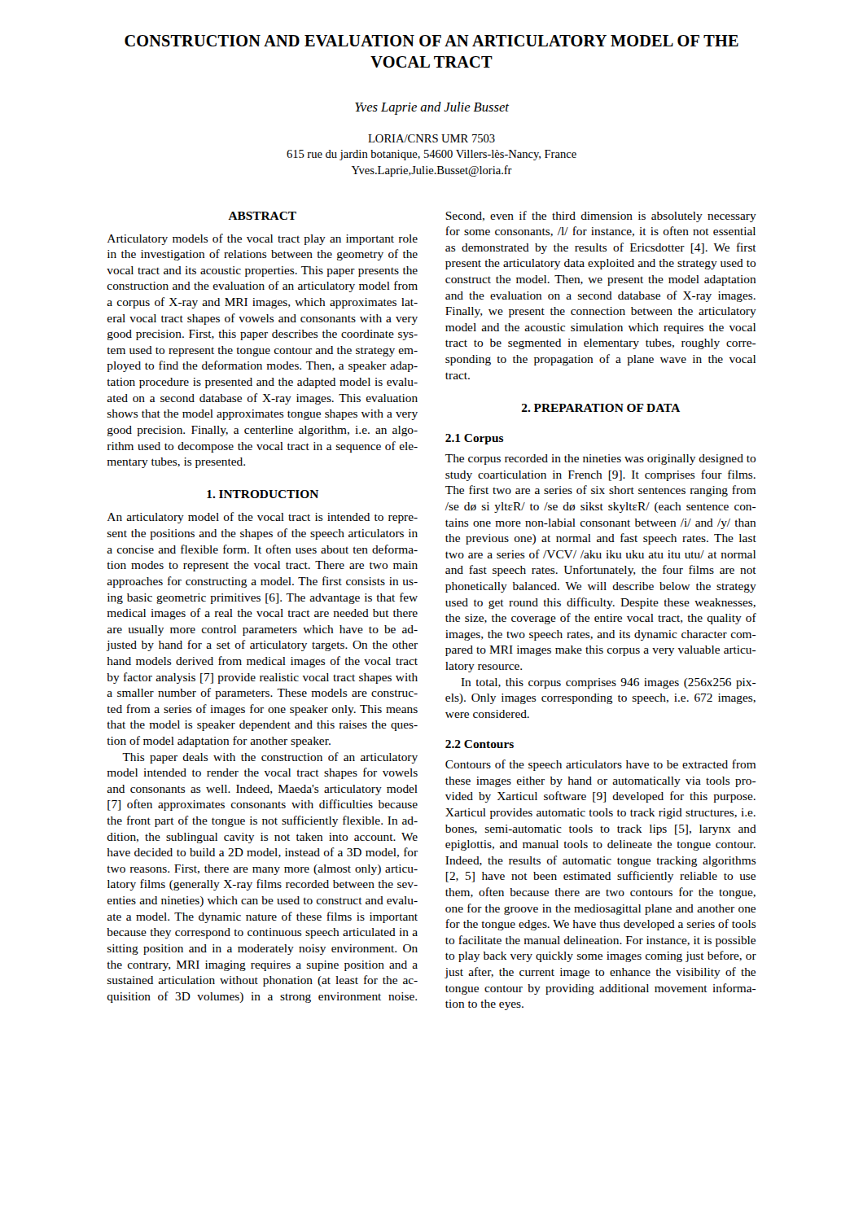Construction and Evaluation of an Articulatory Model of the Vocal Tract
Yves Laprie and Julie Busset
LORIA/CNRS UMR 7503 615 rue du jardin botanique, 54600 Villers-lès-Nancy, France Yves.Laprie,Julie.Busset@loria.fr
Abstract
Articulatory models of the vocal tract play an important role in the investigation of relations between the geometry of the vocal tract and its acoustic properties. This paper presents the construction and the evaluation of an articulatory model from a corpus of X-ray and MRI images, which approximates lateral vocal tract shapes of vowels and consonants with a very good precision. First, this paper describes the coordinate system used to represent the tongue contour and the strategy employed to find the deformation modes. Then, a speaker adaptation procedure is presented and the adapted model is evaluated on a second database of X-ray images. This evaluation shows that the model approximates tongue shapes with a very good precision. Finally, a centerline algorithm, i.e. an algorithm used to decompose the vocal tract in a sequence of elementary tubes, is presented.
1. Introduction
An articulatory model of the vocal tract is intended to represent the positions and the shapes of the speech articulators in a concise and flexible form. It often uses about ten deformation modes to represent the vocal tract. There are two main approaches for constructing a model. The first consists in using basic geometric primitives [6]. The advantage is that few medical images of a real the vocal tract are needed but there are usually more control parameters which have to be adjusted by hand for a set of articulatory targets. On the other hand models derived from medical images of the vocal tract by factor analysis [7] provide realistic vocal tract shapes with a smaller number of parameters. These models are constructed from a series of images for one speaker only. This means that the model is speaker dependent and this raises the question of model adaptation for another speaker.
This paper deals with the construction of an articulatory model intended to render the vocal tract shapes for vowels and consonants as well. Indeed, Maeda's articulatory model [7] often approximates consonants with difficulties because the front part of the tongue is not sufficiently flexible. In addition, the sublingual cavity is not taken into account. We have decided to build a 2D model, instead of a 3D model, for two reasons. First, there are many more (almost only) articulatory films (generally X-ray films recorded between the seventies and nineties) which can be used to construct and evaluate a model. The dynamic nature of these films is important because they correspond to continuous speech articulated in a sitting position and in a moderately noisy environment. On the contrary, MRI imaging requires a supine position and a sustained articulation without phonation (at least for the acquisition of 3D volumes) in a strong environment noise. Second, even if the third dimension is absolutely necessary for some consonants, /l/ for instance, it is often not essential as demonstrated by the results of Ericsdotter [4]. We first present the articulatory data exploited and the strategy used to construct the model. Then, we present the model adaptation and the evaluation on a second database of X-ray images. Finally, we present the connection between the articulatory model and the acoustic simulation which requires the vocal tract to be segmented in elementary tubes, roughly corresponding to the propagation of a plane wave in the vocal tract.
2. Preparation of data
2.1 Corpus
The corpus recorded in the nineties was originally designed to study coarticulation in French [9]. It comprises four films. The first two are a series of six short sentences ranging from /se dø si yltɛR/ to /se dø sikst skyltɛR/ (each sentence contains one more non-labial consonant between /i/ and /y/ than the previous one) at normal and fast speech rates. The last two are a series of /VCV/ /aku iku uku atu itu utu/ at normal and fast speech rates. Unfortunately, the four films are not phonetically balanced. We will describe below the strategy used to get round this difficulty. Despite these weaknesses, the size, the coverage of the entire vocal tract, the quality of images, the two speech rates, and its dynamic character compared to MRI images make this corpus a very valuable articulatory resource.
In total, this corpus comprises 946 images (256x256 pixels). Only images corresponding to speech, i.e. 672 images, were considered.
2.2 Contours
Contours of the speech articulators have to be extracted from these images either by hand or automatically via tools provided by Xarticul software [9] developed for this purpose. Xarticul provides automatic tools to track rigid structures, i.e. bones, semi-automatic tools to track lips [5], larynx and epiglottis, and manual tools to delineate the tongue contour. Indeed, the results of automatic tongue tracking algorithms [2, 5] have not been estimated sufficiently reliable to use them, often because there are two contours for the tongue, one for the groove in the mediosagittal plane and another one for the tongue edges. We have thus developed a series of tools to facilitate the manual delineation. For instance, it is possible to play back very quickly some images coming just before, or just after, the current image to enhance the visibility of the tongue contour by providing additional movement information to the eyes.